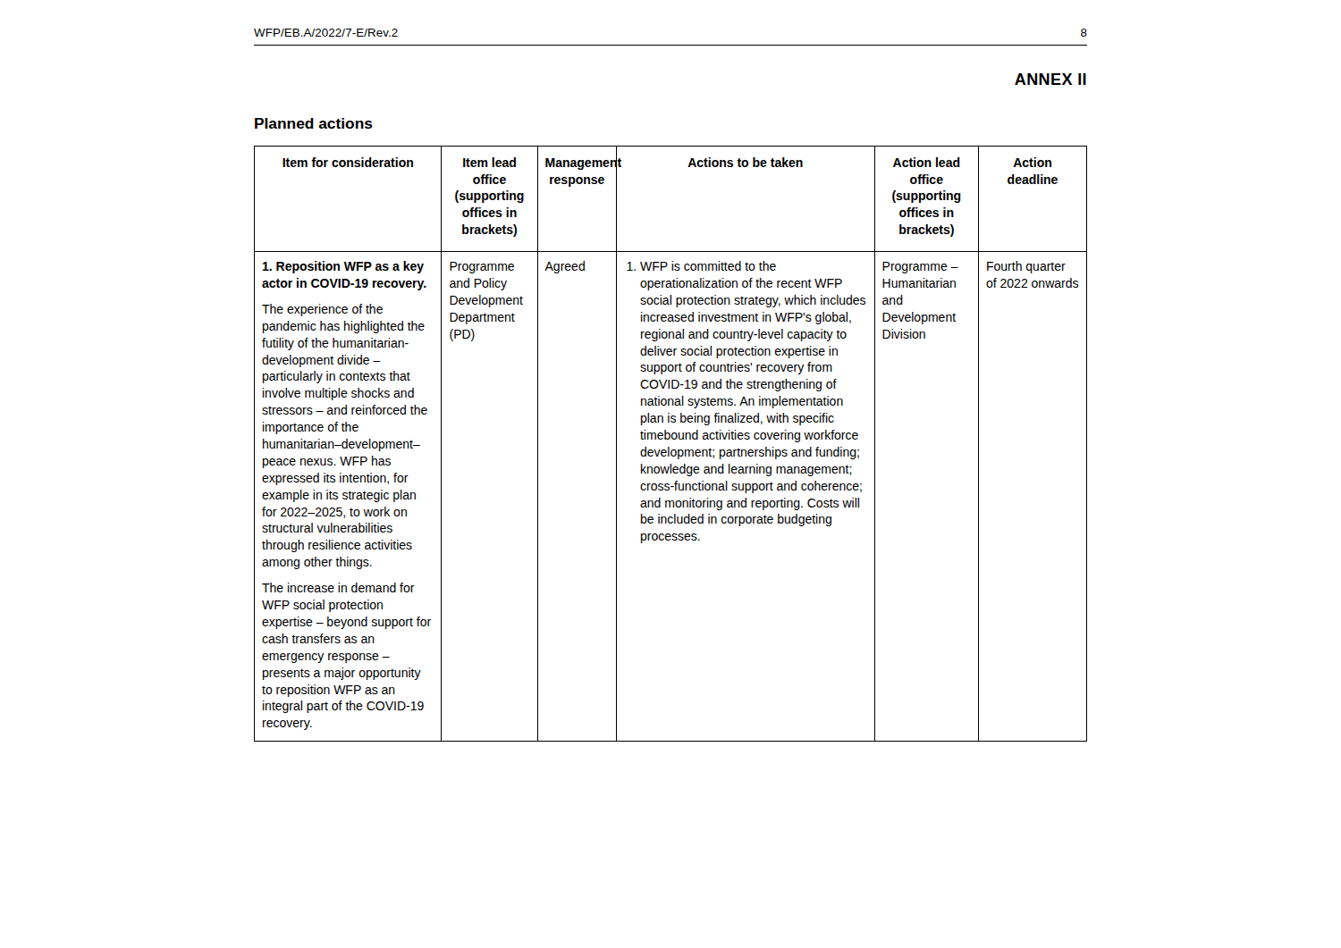WFP/EB.A/2022/7-E/Rev.2 8
ANNEX II
Planned actions
| Item for consideration | Item lead office (supporting offices in brackets) | Management response | Actions to be taken | Action lead office (supporting offices in brackets) | Action deadline |
| --- | --- | --- | --- | --- | --- |
| 1. Reposition WFP as a key actor in COVID-19 recovery. The experience of the pandemic has highlighted the futility of the humanitarian-development divide – particularly in contexts that involve multiple shocks and stressors – and reinforced the importance of the humanitarian–development–peace nexus. WFP has expressed its intention, for example in its strategic plan for 2022–2025, to work on structural vulnerabilities through resilience activities among other things. The increase in demand for WFP social protection expertise – beyond support for cash transfers as an emergency response – presents a major opportunity to reposition WFP as an integral part of the COVID-19 recovery. | Programme and Policy Development Department (PD) | Agreed | WFP is committed to the operationalization of the recent WFP social protection strategy, which includes increased investment in WFP's global, regional and country-level capacity to deliver social protection expertise in support of countries' recovery from COVID-19 and the strengthening of national systems. An implementation plan is being finalized, with specific timebound activities covering workforce development; partnerships and funding; knowledge and learning management; cross-functional support and coherence; and monitoring and reporting. Costs will be included in corporate budgeting processes. | Programme – Humanitarian and Development Division | Fourth quarter of 2022 onwards |